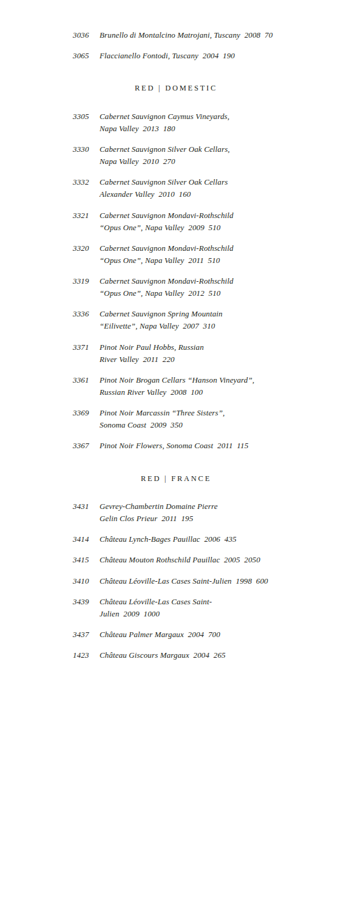3036 Brunello di Montalcino Matrojani, Tuscany 2008 70
3065 Flaccianello Fontodi, Tuscany 2004 190
Red | Domestic
3305 Cabernet Sauvignon Caymus Vineyards,
Napa Valley 2013 180
3330 Cabernet Sauvignon Silver Oak Cellars,
Napa Valley 2010 270
3332 Cabernet Sauvignon Silver Oak Cellars
Alexander Valley 2010 160
3321 Cabernet Sauvignon Mondavi-Rothschild
“Opus One”, Napa Valley 2009 510
3320 Cabernet Sauvignon Mondavi-Rothschild
“Opus One”, Napa Valley 2011 510
3319 Cabernet Sauvignon Mondavi-Rothschild
“Opus One”, Napa Valley 2012 510
3336 Cabernet Sauvignon Spring Mountain
“Eilivette”, Napa Valley 2007 310
3371 Pinot Noir Paul Hobbs, Russian
River Valley 2011 220
3361 Pinot Noir Brogan Cellars “Hanson Vineyard”,
Russian River Valley 2008 100
3369 Pinot Noir Marcassin “Three Sisters”,
Sonoma Coast 2009 350
3367 Pinot Noir Flowers, Sonoma Coast 2011 115
Red | France
3431 Gevrey-Chambertin Domaine Pierre
Gelin Clos Prieur 2011 195
3414 Château Lynch-Bages Pauillac 2006 435
3415 Château Mouton Rothschild Pauillac 2005 2050
3410 Château Léoville-Las Cases Saint-Julien 1998 600
3439 Château Léoville-Las Cases Saint-
Julien 2009 1000
3437 Château Palmer Margaux 2004 700
1423 Château Giscours Margaux 2004 265